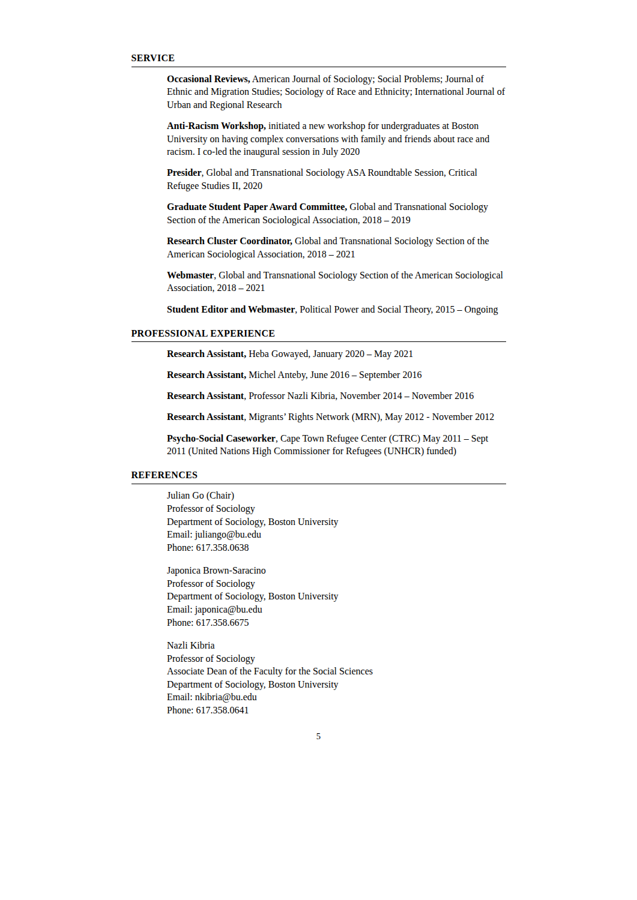SERVICE
Occasional Reviews, American Journal of Sociology; Social Problems; Journal of Ethnic and Migration Studies; Sociology of Race and Ethnicity; International Journal of Urban and Regional Research
Anti-Racism Workshop, initiated a new workshop for undergraduates at Boston University on having complex conversations with family and friends about race and racism. I co-led the inaugural session in July 2020
Presider, Global and Transnational Sociology ASA Roundtable Session, Critical Refugee Studies II, 2020
Graduate Student Paper Award Committee, Global and Transnational Sociology Section of the American Sociological Association, 2018 – 2019
Research Cluster Coordinator, Global and Transnational Sociology Section of the American Sociological Association, 2018 – 2021
Webmaster, Global and Transnational Sociology Section of the American Sociological Association, 2018 – 2021
Student Editor and Webmaster, Political Power and Social Theory, 2015 – Ongoing
PROFESSIONAL EXPERIENCE
Research Assistant, Heba Gowayed, January 2020 – May 2021
Research Assistant, Michel Anteby, June 2016 – September 2016
Research Assistant, Professor Nazli Kibria, November 2014 – November 2016
Research Assistant, Migrants’ Rights Network (MRN), May 2012 - November 2012
Psycho-Social Caseworker, Cape Town Refugee Center (CTRC) May 2011 – Sept 2011 (United Nations High Commissioner for Refugees (UNHCR) funded)
REFERENCES
Julian Go (Chair)
Professor of Sociology
Department of Sociology, Boston University
Email: juliango@bu.edu
Phone: 617.358.0638
Japonica Brown-Saracino
Professor of Sociology
Department of Sociology, Boston University
Email: japonica@bu.edu
Phone: 617.358.6675
Nazli Kibria
Professor of Sociology
Associate Dean of the Faculty for the Social Sciences
Department of Sociology, Boston University
Email: nkibria@bu.edu
Phone: 617.358.0641
5